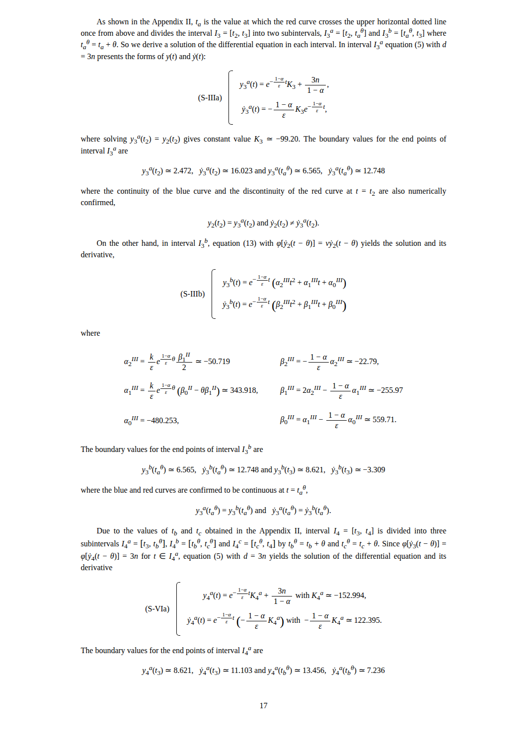As shown in the Appendix II, ta is the value at which the red curve crosses the upper horizontal dotted line once from above and divides the interval I3 = [t2, t3] into two subintervals, I3a = [t2, taθ] and I3b = [taθ, t3] where taθ = ta + θ. So we derive a solution of the differential equation in each interval. In interval I3a equation (5) with d = 3n presents the forms of y(t) and ẏ(t):
(S-IIIa)
y3a(t) = e−1−α ε tK3 + 3n 1 − α,
ẏ3a(t) = −1 − α ε K3e−1−α ε t,
where solving y3a(t2) = y2(t2) gives constant value K3 ≃ −99.20. The boundary values for the end points of interval I3a are
y3a(t2) ≃ 2.472, ẏ3a(t2) ≃ 16.023 and y3a(taθ) ≃ 6.565, ẏ3a(taθ) ≃ 12.748
where the continuity of the blue curve and the discontinuity of the red curve at t = t2 are also numerically confirmed,
y2(t2) = y3a(t2) and ẏ2(t2) ≠ ẏ3a(t2).
On the other hand, in interval I3b, equation (13) with φ[ẏ2(t − θ)] = νẏ2(t − θ) yields the solution and its derivative,
(S-IIIb)
y3b(t) = e−1−α ε t (α2IIIt2 + α1IIIt + α0III)
ẏ3b(t) = e−1−α ε t (β2IIIt2 + β1IIIt + β0III)
where
| α 2 III = k ε e 1− α ε θ β 1 II 2 ≃ −50.719 | β 2 III = − 1 − α ε α 2 III ≃ −22.79, |
| α 1 III = k ε e 1− α ε θ ( β 0 II − θβ 1 II ) ≃ 343.918, | β 1 III = 2 α 2 III − 1 − α ε α 1 III ≃ −255.97 |
| α 0 III = −480.253, | β 0 III = α 1 III − 1 − α ε α 0 III ≃ 559.71. |
The boundary values for the end points of interval I3b are
y3b(taθ) ≃ 6.565, ẏ3b(taθ) ≃ 12.748 and y3b(t3) ≃ 8.621, ẏ3b(t3) ≃ −3.309
where the blue and red curves are confirmed to be continuous at t = taθ,
y3a(taθ) = y3b(taθ) and ẏ3a(taθ) = ẏ3b(taθ).
Due to the values of tb and tc obtained in the Appendix II, interval I4 = [t3, t4] is divided into three subintervals I4a = [t3, tbθ], I4b = [tbθ, tcθ] and I4c = [tcθ, t4] by tbθ = tb + θ and tcθ = tc + θ. Since φ[ẏ3(t − θ)] = φ[ẏ4(t − θ)] = 3n for t ∈ I4a, equation (5) with d = 3n yields the solution of the differential equation and its derivative
(S-VIa)
y4a(t) = e−1−α ε tK4a + 3n 1 − α with K4a ≃ −152.994,
ẏ4a(t) = e−1−α ε t (−1 − α ε K4a) with −1 − α ε K4a ≃ 122.395.
The boundary values for the end points of interval I4a are
y4a(t3) ≃ 8.621, ẏ4a(t3) ≃ 11.103 and y4a(tbθ) ≃ 13.456, ẏ4a(tbθ) ≃ 7.236
17